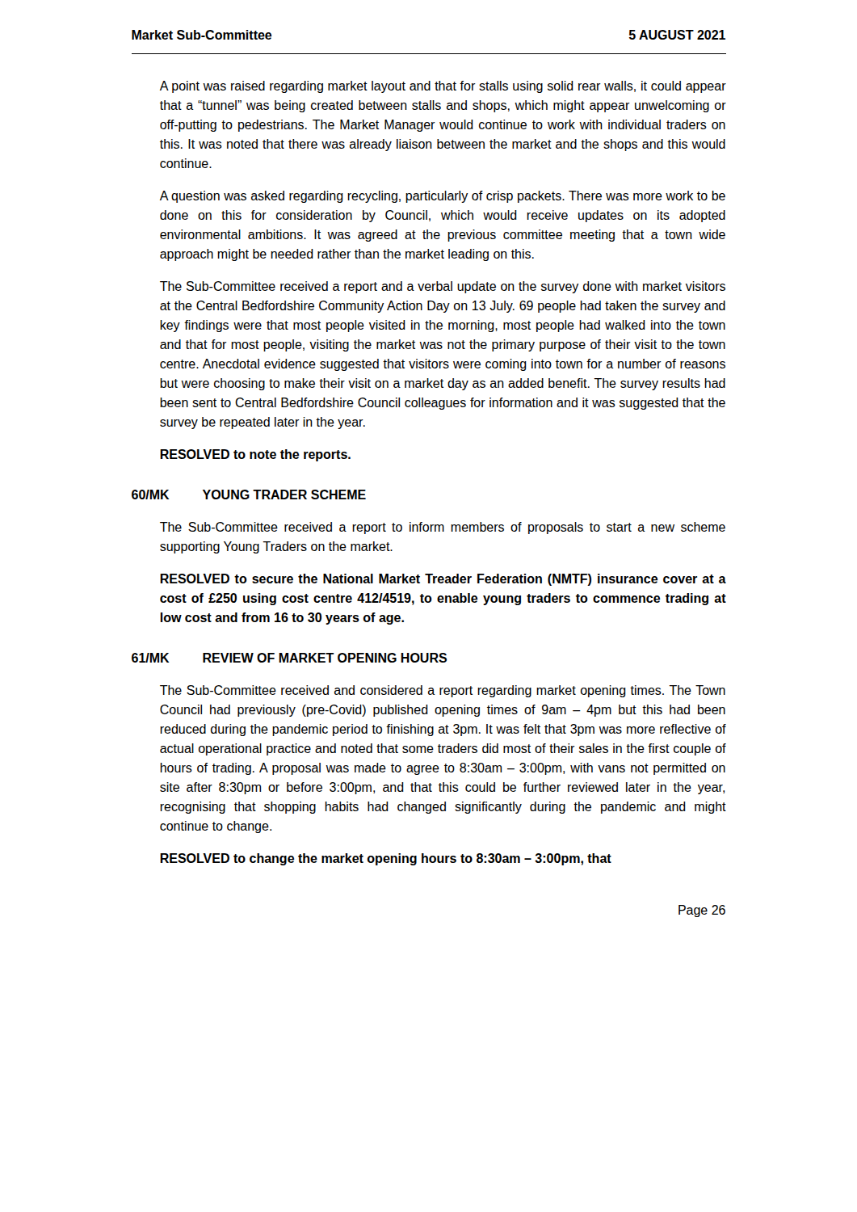Market Sub-Committee
5 AUGUST 2021
A point was raised regarding market layout and that for stalls using solid rear walls, it could appear that a “tunnel” was being created between stalls and shops, which might appear unwelcoming or off-putting to pedestrians. The Market Manager would continue to work with individual traders on this. It was noted that there was already liaison between the market and the shops and this would continue.
A question was asked regarding recycling, particularly of crisp packets. There was more work to be done on this for consideration by Council, which would receive updates on its adopted environmental ambitions. It was agreed at the previous committee meeting that a town wide approach might be needed rather than the market leading on this.
The Sub-Committee received a report and a verbal update on the survey done with market visitors at the Central Bedfordshire Community Action Day on 13 July. 69 people had taken the survey and key findings were that most people visited in the morning, most people had walked into the town and that for most people, visiting the market was not the primary purpose of their visit to the town centre. Anecdotal evidence suggested that visitors were coming into town for a number of reasons but were choosing to make their visit on a market day as an added benefit. The survey results had been sent to Central Bedfordshire Council colleagues for information and it was suggested that the survey be repeated later in the year.
RESOLVED to note the reports.
60/MKYOUNG TRADER SCHEME
The Sub-Committee received a report to inform members of proposals to start a new scheme supporting Young Traders on the market.
RESOLVED to secure the National Market Treader Federation (NMTF) insurance cover at a cost of £250 using cost centre 412/4519, to enable young traders to commence trading at low cost and from 16 to 30 years of age.
61/MKREVIEW OF MARKET OPENING HOURS
The Sub-Committee received and considered a report regarding market opening times. The Town Council had previously (pre-Covid) published opening times of 9am – 4pm but this had been reduced during the pandemic period to finishing at 3pm. It was felt that 3pm was more reflective of actual operational practice and noted that some traders did most of their sales in the first couple of hours of trading. A proposal was made to agree to 8:30am – 3:00pm, with vans not permitted on site after 8:30pm or before 3:00pm, and that this could be further reviewed later in the year, recognising that shopping habits had changed significantly during the pandemic and might continue to change.
RESOLVED to change the market opening hours to 8:30am – 3:00pm, that
Page 26